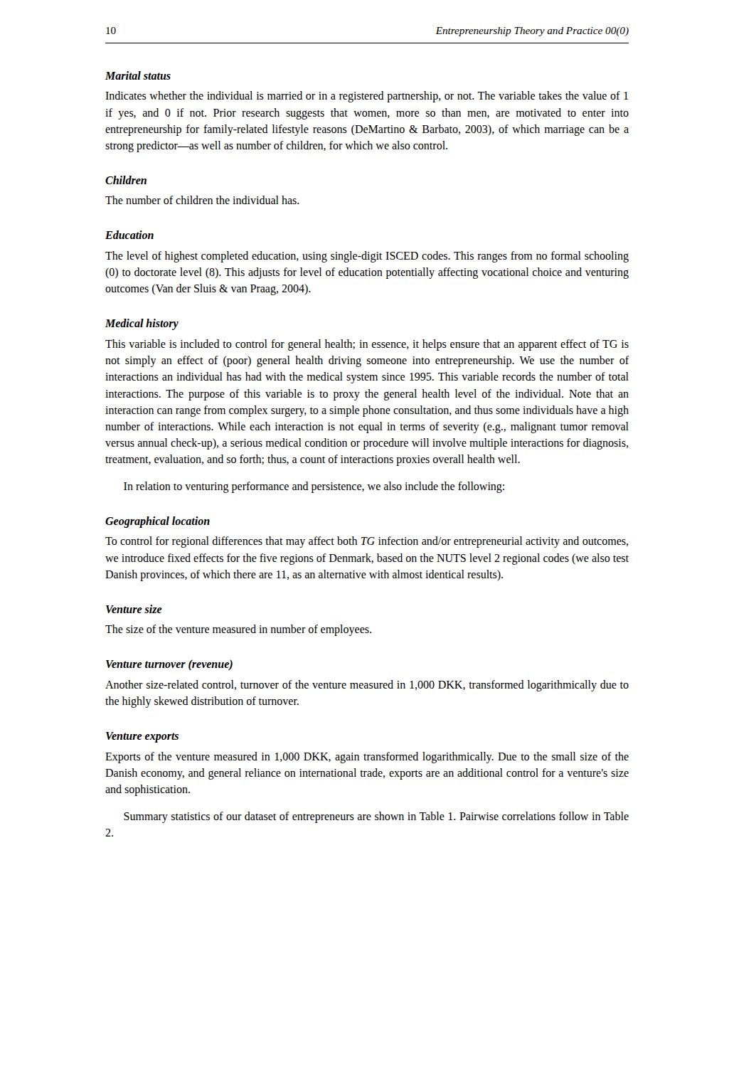10 Entrepreneurship Theory and Practice 00(0)
Marital status
Indicates whether the individual is married or in a registered partnership, or not. The variable takes the value of 1 if yes, and 0 if not. Prior research suggests that women, more so than men, are motivated to enter into entrepreneurship for family-related lifestyle reasons (DeMartino & Barbato, 2003), of which marriage can be a strong predictor—as well as number of children, for which we also control.
Children
The number of children the individual has.
Education
The level of highest completed education, using single-digit ISCED codes. This ranges from no formal schooling (0) to doctorate level (8). This adjusts for level of education potentially affecting vocational choice and venturing outcomes (Van der Sluis & van Praag, 2004).
Medical history
This variable is included to control for general health; in essence, it helps ensure that an apparent effect of TG is not simply an effect of (poor) general health driving someone into entrepreneurship. We use the number of interactions an individual has had with the medical system since 1995. This variable records the number of total interactions. The purpose of this variable is to proxy the general health level of the individual. Note that an interaction can range from complex surgery, to a simple phone consultation, and thus some individuals have a high number of interactions. While each interaction is not equal in terms of severity (e.g., malignant tumor removal versus annual check-up), a serious medical condition or procedure will involve multiple interactions for diagnosis, treatment, evaluation, and so forth; thus, a count of interactions proxies overall health well.
In relation to venturing performance and persistence, we also include the following:
Geographical location
To control for regional differences that may affect both TG infection and/or entrepreneurial activity and outcomes, we introduce fixed effects for the five regions of Denmark, based on the NUTS level 2 regional codes (we also test Danish provinces, of which there are 11, as an alternative with almost identical results).
Venture size
The size of the venture measured in number of employees.
Venture turnover (revenue)
Another size-related control, turnover of the venture measured in 1,000 DKK, transformed logarithmically due to the highly skewed distribution of turnover.
Venture exports
Exports of the venture measured in 1,000 DKK, again transformed logarithmically. Due to the small size of the Danish economy, and general reliance on international trade, exports are an additional control for a venture's size and sophistication.
Summary statistics of our dataset of entrepreneurs are shown in Table 1. Pairwise correlations follow in Table 2.